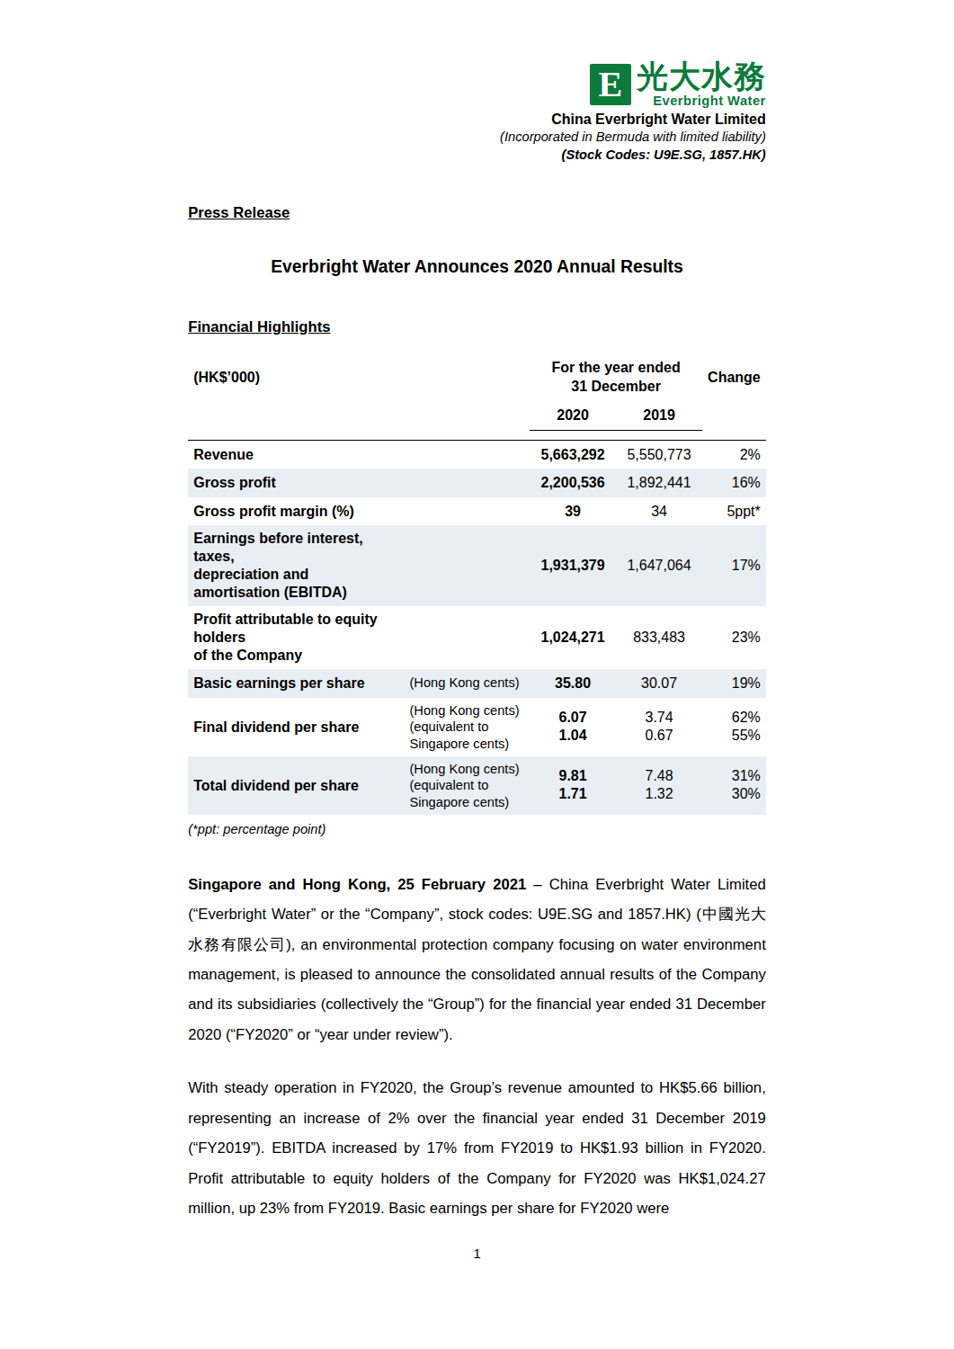E
光大水務
Everbright Water
China Everbright Water Limited
(Incorporated in Bermuda with limited liability)
(Stock Codes: U9E.SG, 1857.HK)
Press Release
Everbright Water Announces 2020 Annual Results
Financial Highlights
| (HK$’000) | | For the year ended 31 December | Change |
| | | 2020 | 2019 | |
| Revenue | | 5,663,292 | 5,550,773 | 2% |
| Gross profit | | 2,200,536 | 1,892,441 | 16% |
| Gross profit margin (%) | | 39 | 34 | 5ppt* |
| Earnings before interest, taxes, depreciation and amortisation (EBITDA) | | 1,931,379 | 1,647,064 | 17% |
| Profit attributable to equity holders of the Company | | 1,024,271 | 833,483 | 23% |
| Basic earnings per share | (Hong Kong cents) | 35.80 | 30.07 | 19% |
| Final dividend per share | (Hong Kong cents) (equivalent to Singapore cents) | 6.07 1.04 | 3.74 0.67 | 62% 55% |
| Total dividend per share | (Hong Kong cents) (equivalent to Singapore cents) | 9.81 1.71 | 7.48 1.32 | 31% 30% |
(*ppt: percentage point)
Singapore and Hong Kong, 25 February 2021 – China Everbright Water Limited (“Everbright Water” or the “Company”, stock codes: U9E.SG and 1857.HK) (中國光大水務有限公司), an environmental protection company focusing on water environment management, is pleased to announce the consolidated annual results of the Company and its subsidiaries (collectively the “Group”) for the financial year ended 31 December 2020 (“FY2020” or “year under review”).
With steady operation in FY2020, the Group’s revenue amounted to HK$5.66 billion, representing an increase of 2% over the financial year ended 31 December 2019 (“FY2019”). EBITDA increased by 17% from FY2019 to HK$1.93 billion in FY2020. Profit attributable to equity holders of the Company for FY2020 was HK$1,024.27 million, up 23% from FY2019. Basic earnings per share for FY2020 were
1